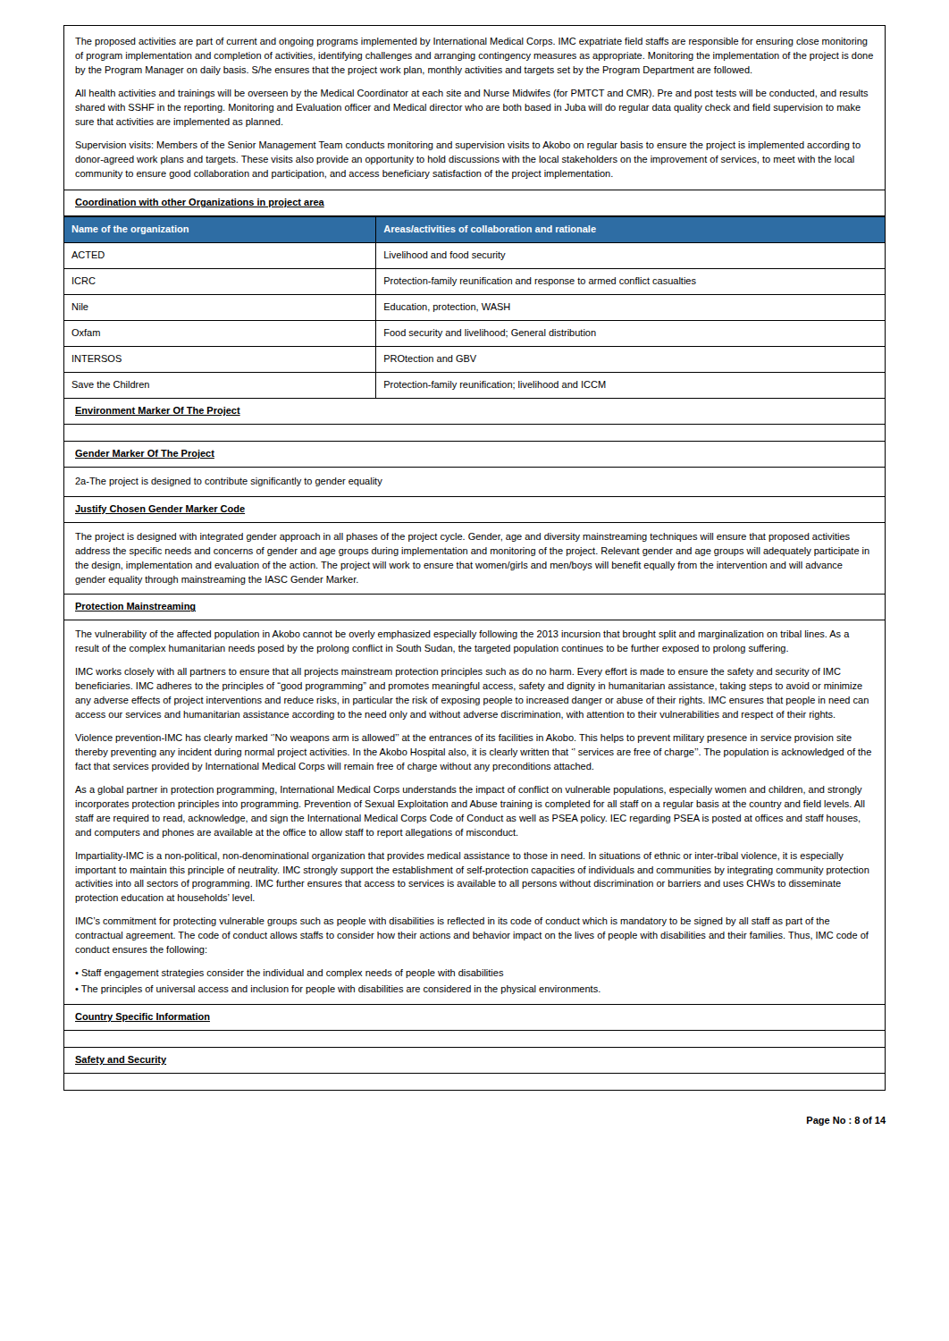The proposed activities are part of current and ongoing programs implemented by International Medical Corps. IMC expatriate field staffs are responsible for ensuring close monitoring of program implementation and completion of activities, identifying challenges and arranging contingency measures as appropriate. Monitoring the implementation of the project is done by the Program Manager on daily basis. S/he ensures that the project work plan, monthly activities and targets set by the Program Department are followed.
All health activities and trainings will be overseen by the Medical Coordinator at each site and Nurse Midwifes (for PMTCT and CMR). Pre and post tests will be conducted, and results shared with SSHF in the reporting. Monitoring and Evaluation officer and Medical director who are both based in Juba will do regular data quality check and field supervision to make sure that activities are implemented as planned.
Supervision visits: Members of the Senior Management Team conducts monitoring and supervision visits to Akobo on regular basis to ensure the project is implemented according to donor-agreed work plans and targets. These visits also provide an opportunity to hold discussions with the local stakeholders on the improvement of services, to meet with the local community to ensure good collaboration and participation, and access beneficiary satisfaction of the project implementation.
Coordination with other Organizations in project area
| Name of the organization | Areas/activities of collaboration and rationale |
| --- | --- |
| ACTED | Livelihood and food security |
| ICRC | Protection-family reunification and response to armed conflict casualties |
| Nile | Education, protection, WASH |
| Oxfam | Food security and livelihood; General distribution |
| INTERSOS | PROtection and GBV |
| Save the Children | Protection-family reunification; livelihood and ICCM |
Environment Marker Of The Project
Gender Marker Of The Project
2a-The project is designed to contribute significantly to gender equality
Justify Chosen Gender Marker Code
The project is designed with integrated gender approach in all phases of the project cycle. Gender, age and diversity mainstreaming techniques will ensure that proposed activities address the specific needs and concerns of gender and age groups during implementation and monitoring of the project. Relevant gender and age groups will adequately participate in the design, implementation and evaluation of the action. The project will work to ensure that women/girls and men/boys will benefit equally from the intervention and will advance gender equality through mainstreaming the IASC Gender Marker.
Protection Mainstreaming
The vulnerability of the affected population in Akobo cannot be overly emphasized especially following the 2013 incursion that brought split and marginalization on tribal lines. As a result of the complex humanitarian needs posed by the prolong conflict in South Sudan, the targeted population continues to be further exposed to prolong suffering.
IMC works closely with all partners to ensure that all projects mainstream protection principles such as do no harm. Every effort is made to ensure the safety and security of IMC beneficiaries. IMC adheres to the principles of “good programming” and promotes meaningful access, safety and dignity in humanitarian assistance, taking steps to avoid or minimize any adverse effects of project interventions and reduce risks, in particular the risk of exposing people to increased danger or abuse of their rights. IMC ensures that people in need can access our services and humanitarian assistance according to the need only and without adverse discrimination, with attention to their vulnerabilities and respect of their rights.
Violence prevention-IMC has clearly marked ‘’No weapons arm is allowed’’ at the entrances of its facilities in Akobo. This helps to prevent military presence in service provision site thereby preventing any incident during normal project activities. In the Akobo Hospital also, it is clearly written that ‘’ services are free of charge’’. The population is acknowledged of the fact that services provided by International Medical Corps will remain free of charge without any preconditions attached.
As a global partner in protection programming, International Medical Corps understands the impact of conflict on vulnerable populations, especially women and children, and strongly incorporates protection principles into programming. Prevention of Sexual Exploitation and Abuse training is completed for all staff on a regular basis at the country and field levels. All staff are required to read, acknowledge, and sign the International Medical Corps Code of Conduct as well as PSEA policy. IEC regarding PSEA is posted at offices and staff houses, and computers and phones are available at the office to allow staff to report allegations of misconduct.
Impartiality-IMC is a non-political, non-denominational organization that provides medical assistance to those in need. In situations of ethnic or inter-tribal violence, it is especially important to maintain this principle of neutrality. IMC strongly support the establishment of self-protection capacities of individuals and communities by integrating community protection activities into all sectors of programming. IMC further ensures that access to services is available to all persons without discrimination or barriers and uses CHWs to disseminate protection education at households’ level.
IMC’s commitment for protecting vulnerable groups such as people with disabilities is reflected in its code of conduct which is mandatory to be signed by all staff as part of the contractual agreement. The code of conduct allows staffs to consider how their actions and behavior impact on the lives of people with disabilities and their families. Thus, IMC code of conduct ensures the following:
• Staff engagement strategies consider the individual and complex needs of people with disabilities
• The principles of universal access and inclusion for people with disabilities are considered in the physical environments.
Country Specific Information
Safety and Security
Page No : 8 of 14